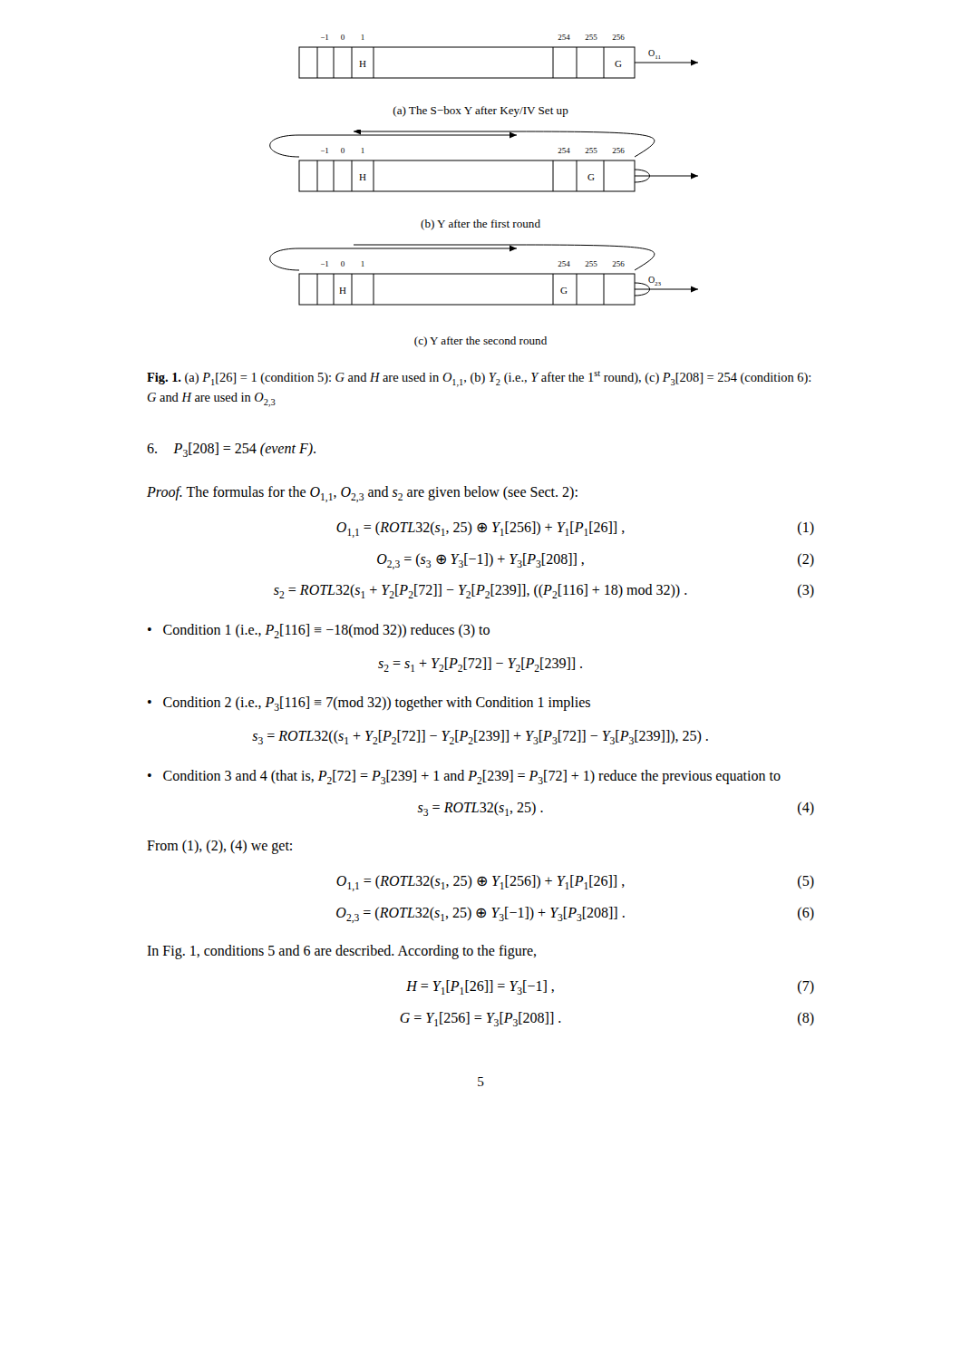−1 0 1 254 255 256 H G O11
(a) The S−box Y after Key/IV Set up
−1 0 1 254 255 256 H G
(b) Y after the first round
−1 0 1 254 255 256 H G O23
(c) Y after the second round
Fig. 1. (a) P1[26] = 1 (condition 5): G and H are used in O1,1, (b) Y2 (i.e., Y after the 1st round), (c) P3[208] = 254 (condition 6): G and H are used in O2,3
6. P3[208] = 254 (event F).
Proof. The formulas for the O1,1, O2,3 and s2 are given below (see Sect. 2):
O1,1 = (ROTL32(s1, 25) ⊕ Y1[256]) + Y1[P1[26]] , (1)
O2,3 = (s3 ⊕ Y3[−1]) + Y3[P3[208]] , (2)
s2 = ROTL32(s1 + Y2[P2[72]] − Y2[P2[239]], ((P2[116] + 18) mod 32)) . (3)
Condition 1 (i.e., P2[116] ≡ −18(mod 32)) reduces (3) to
s2 = s1 + Y2[P2[72]] − Y2[P2[239]] .
Condition 2 (i.e., P3[116] ≡ 7(mod 32)) together with Condition 1 implies
s3 = ROTL32((s1 + Y2[P2[72]] − Y2[P2[239]] + Y3[P3[72]] − Y3[P3[239]]), 25) .
Condition 3 and 4 (that is, P2[72] = P3[239] + 1 and P2[239] = P3[72] + 1) reduce the previous equation to
s3 = ROTL32(s1, 25) . (4)
From (1), (2), (4) we get:
O1,1 = (ROTL32(s1, 25) ⊕ Y1[256]) + Y1[P1[26]] , (5)
O2,3 = (ROTL32(s1, 25) ⊕ Y3[−1]) + Y3[P3[208]] . (6)
In Fig. 1, conditions 5 and 6 are described. According to the figure,
H = Y1[P1[26]] = Y3[−1] , (7)
G = Y1[256] = Y3[P3[208]] . (8)
5